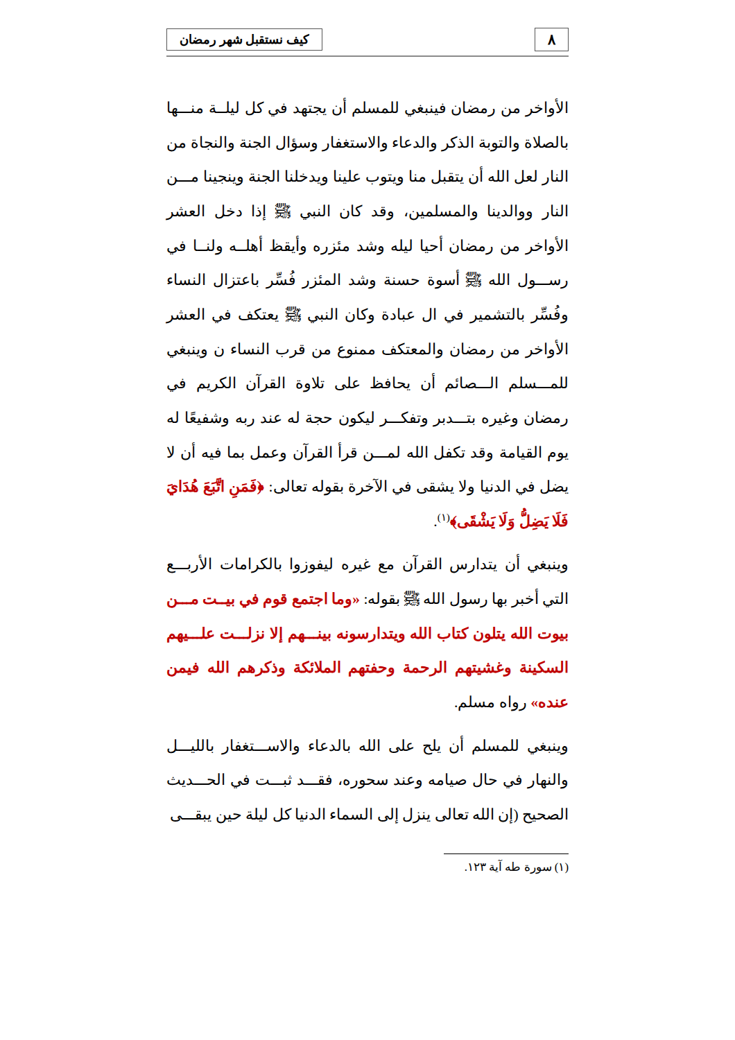٨
كيف نستقبل شهر رمضان
الأواخر من رمضان فينبغي للمسلم أن يجتهد في كل ليلــة منـــها بالصلاة والتوبة الذكر والدعاء والاستغفار وسؤال الجنة والنجاة من النار لعل الله أن يتقبل منا ويتوب علينا ويدخلنا الجنة وينجينا مـــن النار ووالدينا والمسلمين، وقد كان النبي ﷺ إذا دخل العشر الأواخر من رمضان أحيا ليله وشد مئزره وأيقظ أهلــه ولنــا في رســـول الله ﷺ أسوة حسنة وشد المئزر فُسِّر باعتزال النساء وفُسِّر بالتشمير في ال عبادة وكان النبي ﷺ يعتكف في العشر الأواخر من رمضان والمعتكف ممنوع من قرب النساء ن وينبغي للمـــسلم الـــصائم أن يحافظ على تلاوة القرآن الكريم في رمضان وغيره بتـــدبر وتفكـــر ليكون حجة له عند ربه وشفيعًا له يوم القيامة وقد تكفل الله لمـــن قرأ القرآن وعمل بما فيه أن لا يضل في الدنيا ولا يشقى في الآخرة بقوله تعالى: ﴿فَمَنِ اتَّبَعَ هُدَايَ فَلَا يَضِلُّ وَلَا يَشْقَى﴾(١).
وينبغي أن يتدارس القرآن مع غيره ليفوزوا بالكرامات الأربـــع التي أخبر بها رسول الله ﷺ بقوله: «وما اجتمع قوم في بيــت مـــن بيوت الله يتلون كتاب الله ويتدارسونه بينـــهم إلا نزلـــت علـــيهم السكينة وغشيتهم الرحمة وحفتهم الملائكة وذكرهم الله فيمن عنده» رواه مسلم.
وينبغي للمسلم أن يلح على الله بالدعاء والاســـتغفار بالليـــل والنهار في حال صيامه وعند سحوره، فقـــد ثبـــت في الحـــديث الصحيح (إن الله تعالى ينزل إلى السماء الدنيا كل ليلة حين يبقـــى
(١) سورة طه آية ١٢٣.